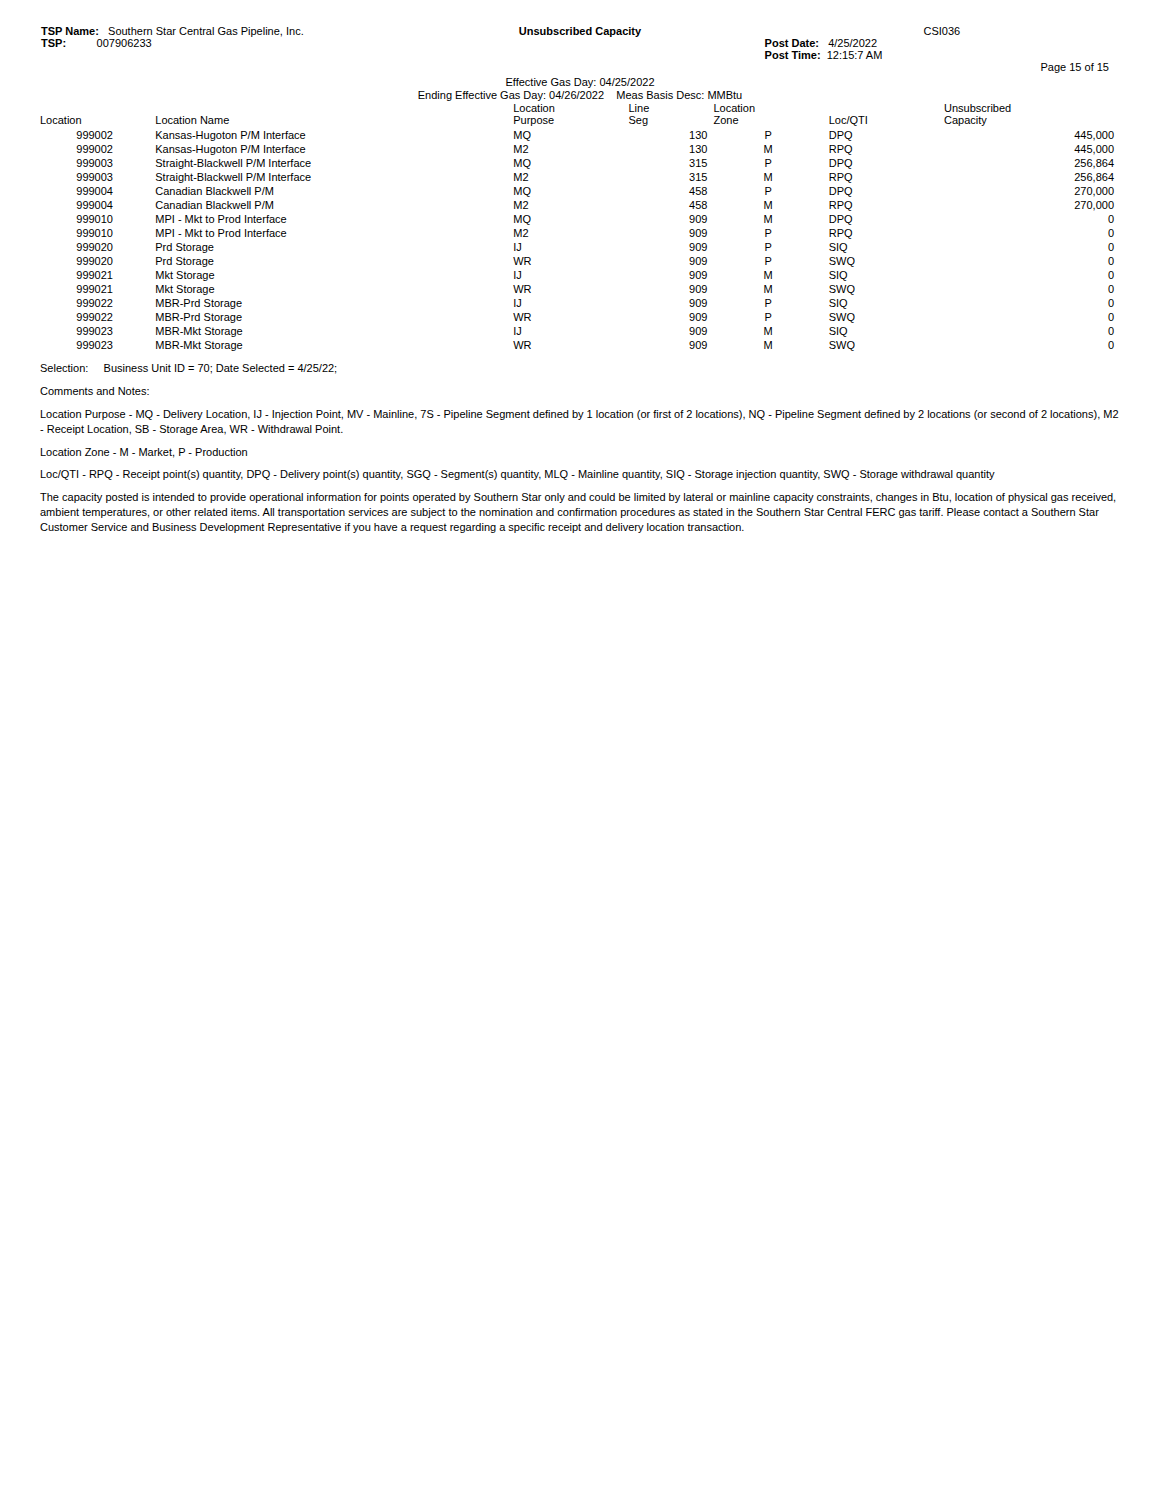| TSP Name: Southern Star Central Gas Pipeline, Inc. TSP: 007906233 | Unsubscribed Capacity | CSI036 Post Date: 4/25/2022 Post Time: 12:15:7 AM Page 15 of 15 |
Effective Gas Day: 04/25/2022
Ending Effective Gas Day: 04/26/2022 Meas Basis Desc: MMBtu
| Location | Location Name | Location Purpose | Line Seg | Location Zone | Loc/QTI | Unsubscribed Capacity |
| --- | --- | --- | --- | --- | --- | --- |
| 999002 | Kansas-Hugoton P/M Interface | MQ | 130 | P | DPQ | 445,000 |
| 999002 | Kansas-Hugoton P/M Interface | M2 | 130 | M | RPQ | 445,000 |
| 999003 | Straight-Blackwell P/M Interface | MQ | 315 | P | DPQ | 256,864 |
| 999003 | Straight-Blackwell P/M Interface | M2 | 315 | M | RPQ | 256,864 |
| 999004 | Canadian Blackwell P/M | MQ | 458 | P | DPQ | 270,000 |
| 999004 | Canadian Blackwell P/M | M2 | 458 | M | RPQ | 270,000 |
| 999010 | MPI - Mkt to Prod Interface | MQ | 909 | M | DPQ | 0 |
| 999010 | MPI - Mkt to Prod Interface | M2 | 909 | P | RPQ | 0 |
| 999020 | Prd Storage | IJ | 909 | P | SIQ | 0 |
| 999020 | Prd Storage | WR | 909 | P | SWQ | 0 |
| 999021 | Mkt Storage | IJ | 909 | M | SIQ | 0 |
| 999021 | Mkt Storage | WR | 909 | M | SWQ | 0 |
| 999022 | MBR-Prd Storage | IJ | 909 | P | SIQ | 0 |
| 999022 | MBR-Prd Storage | WR | 909 | P | SWQ | 0 |
| 999023 | MBR-Mkt Storage | IJ | 909 | M | SIQ | 0 |
| 999023 | MBR-Mkt Storage | WR | 909 | M | SWQ | 0 |
Selection: Business Unit ID = 70; Date Selected = 4/25/22;
Comments and Notes:
Location Purpose - MQ - Delivery Location, IJ - Injection Point, MV - Mainline, 7S - Pipeline Segment defined by 1 location (or first of 2 locations), NQ - Pipeline Segment defined by 2 locations (or second of 2 locations), M2 - Receipt Location, SB - Storage Area, WR - Withdrawal Point.
Location Zone - M - Market, P - Production
Loc/QTI - RPQ - Receipt point(s) quantity, DPQ - Delivery point(s) quantity, SGQ - Segment(s) quantity, MLQ - Mainline quantity, SIQ - Storage injection quantity, SWQ - Storage withdrawal quantity
The capacity posted is intended to provide operational information for points operated by Southern Star only and could be limited by lateral or mainline capacity constraints, changes in Btu, location of physical gas received, ambient temperatures, or other related items. All transportation services are subject to the nomination and confirmation procedures as stated in the Southern Star Central FERC gas tariff. Please contact a Southern Star Customer Service and Business Development Representative if you have a request regarding a specific receipt and delivery location transaction.